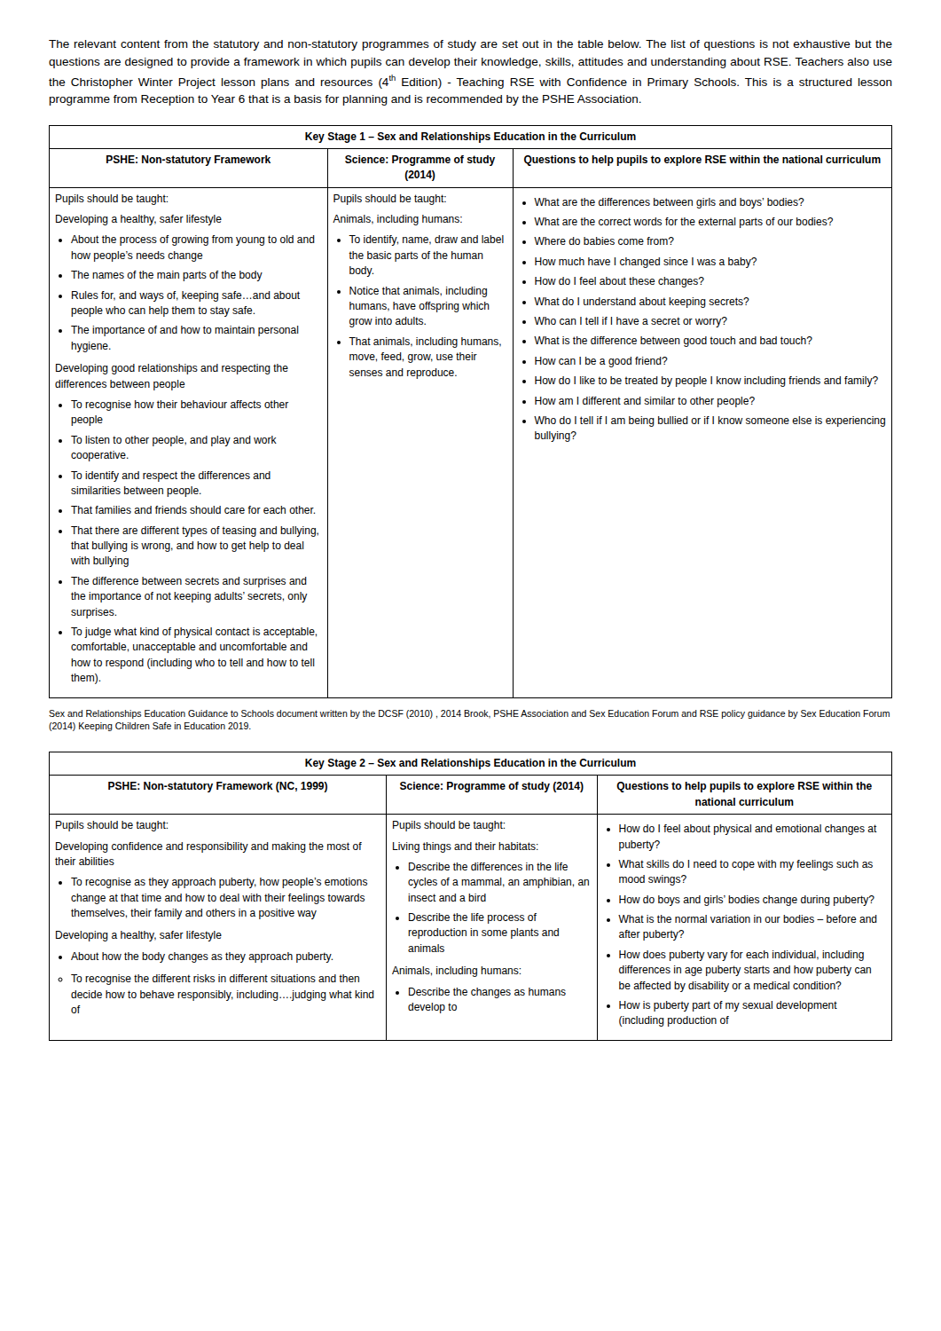The relevant content from the statutory and non-statutory programmes of study are set out in the table below. The list of questions is not exhaustive but the questions are designed to provide a framework in which pupils can develop their knowledge, skills, attitudes and understanding about RSE. Teachers also use the Christopher Winter Project lesson plans and resources (4th Edition) - Teaching RSE with Confidence in Primary Schools. This is a structured lesson programme from Reception to Year 6 that is a basis for planning and is recommended by the PSHE Association.
Key Stage 1 – Sex and Relationships Education in the Curriculum
| PSHE: Non-statutory Framework | Science: Programme of study (2014) | Questions to help pupils to explore RSE within the national curriculum |
| --- | --- | --- |
| Pupils should be taught: Developing a healthy, safer lifestyle About the process of growing from young to old and how people’s needs change The names of the main parts of the body Rules for, and ways of, keeping safe…and about people who can help them to stay safe. The importance of and how to maintain personal hygiene. Developing good relationships and respecting the differences between people To recognise how their behaviour affects other people To listen to other people, and play and work cooperative. To identify and respect the differences and similarities between people. That families and friends should care for each other. That there are different types of teasing and bullying, that bullying is wrong, and how to get help to deal with bullying The difference between secrets and surprises and the importance of not keeping adults’ secrets, only surprises. To judge what kind of physical contact is acceptable, comfortable, unacceptable and uncomfortable and how to respond (including who to tell and how to tell them). | Pupils should be taught: Animals, including humans: To identify, name, draw and label the basic parts of the human body. Notice that animals, including humans, have offspring which grow into adults. That animals, including humans, move, feed, grow, use their senses and reproduce. | What are the differences between girls and boys’ bodies? What are the correct words for the external parts of our bodies? Where do babies come from? How much have I changed since I was a baby? How do I feel about these changes? What do I understand about keeping secrets? Who can I tell if I have a secret or worry? What is the difference between good touch and bad touch? How can I be a good friend? How do I like to be treated by people I know including friends and family? How am I different and similar to other people? Who do I tell if I am being bullied or if I know someone else is experiencing bullying? |
Sex and Relationships Education Guidance to Schools document written by the DCSF (2010) , 2014 Brook, PSHE Association and Sex Education Forum and RSE policy guidance by Sex Education Forum (2014) Keeping Children Safe in Education 2019.
Key Stage 2 – Sex and Relationships Education in the Curriculum
| PSHE: Non-statutory Framework (NC, 1999) | Science: Programme of study (2014) | Questions to help pupils to explore RSE within the national curriculum |
| --- | --- | --- |
| Pupils should be taught: Developing confidence and responsibility and making the most of their abilities To recognise as they approach puberty, how people’s emotions change at that time and how to deal with their feelings towards themselves, their family and others in a positive way Developing a healthy, safer lifestyle About how the body changes as they approach puberty. To recognise the different risks in different situations and then decide how to behave responsibly, including….judging what kind of | Pupils should be taught: Living things and their habitats: Describe the differences in the life cycles of a mammal, an amphibian, an insect and a bird Describe the life process of reproduction in some plants and animals Animals, including humans: Describe the changes as humans develop to | How do I feel about physical and emotional changes at puberty? What skills do I need to cope with my feelings such as mood swings? How do boys and girls’ bodies change during puberty? What is the normal variation in our bodies – before and after puberty? How does puberty vary for each individual, including differences in age puberty starts and how puberty can be affected by disability or a medical condition? How is puberty part of my sexual development (including production of |